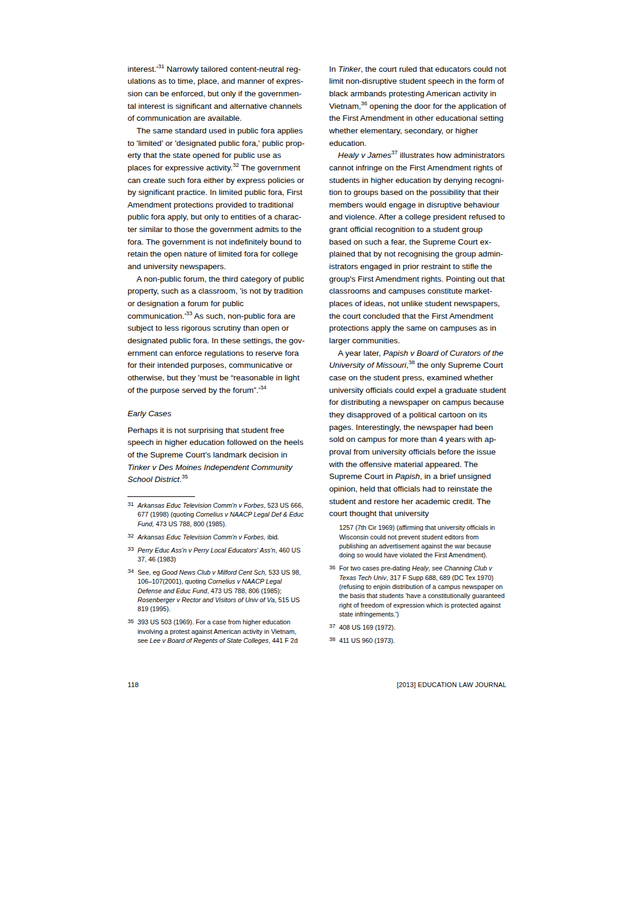interest.'31 Narrowly tailored content-neutral regulations as to time, place, and manner of expression can be enforced, but only if the governmental interest is significant and alternative channels of communication are available.
The same standard used in public fora applies to 'limited' or 'designated public fora,' public property that the state opened for public use as places for expressive activity.32 The government can create such fora either by express policies or by significant practice. In limited public fora, First Amendment protections provided to traditional public fora apply, but only to entities of a character similar to those the government admits to the fora. The government is not indefinitely bound to retain the open nature of limited fora for college and university newspapers.
A non-public forum, the third category of public property, such as a classroom, 'is not by tradition or designation a forum for public communication.'33 As such, non-public fora are subject to less rigorous scrutiny than open or designated public fora. In these settings, the government can enforce regulations to reserve fora for their intended purposes, communicative or otherwise, but they 'must be “reasonable in light of the purpose served by the forum”.'34
Early Cases
Perhaps it is not surprising that student free speech in higher education followed on the heels of the Supreme Court's landmark decision in Tinker v Des Moines Independent Community School District.35
31 Arkansas Educ Television Comm'n v Forbes, 523 US 666, 677 (1998) (quoting Cornelius v NAACP Legal Def & Educ Fund, 473 US 788, 800 (1985).
32 Arkansas Educ Television Comm'n v Forbes, ibid.
33 Perry Educ Ass'n v Perry Local Educators' Ass'n, 460 US 37, 46 (1983)
34 See, eg Good News Club v Milford Cent Sch, 533 US 98, 106–107(2001), quoting Cornelius v NAACP Legal Defense and Educ Fund, 473 US 788, 806 (1985); Rosenberger v Rector and Visitors of Univ of Va, 515 US 819 (1995).
35393 US 503 (1969). For a case from higher education involving a protest against American activity in Vietnam, see Lee v Board of Regents of State Colleges, 441 F 2d
In Tinker, the court ruled that educators could not limit non-disruptive student speech in the form of black armbands protesting American activity in Vietnam,36 opening the door for the application of the First Amendment in other educational setting whether elementary, secondary, or higher education.
Healy v James37 illustrates how administrators cannot infringe on the First Amendment rights of students in higher education by denying recognition to groups based on the possibility that their members would engage in disruptive behaviour and violence. After a college president refused to grant official recognition to a student group based on such a fear, the Supreme Court explained that by not recognising the group administrators engaged in prior restraint to stifle the group's First Amendment rights. Pointing out that classrooms and campuses constitute marketplaces of ideas, not unlike student newspapers, the court concluded that the First Amendment protections apply the same on campuses as in larger communities.
A year later, Papish v Board of Curators of the University of Missouri,38 the only Supreme Court case on the student press, examined whether university officials could expel a graduate student for distributing a newspaper on campus because they disapproved of a political cartoon on its pages. Interestingly, the newspaper had been sold on campus for more than 4 years with approval from university officials before the issue with the offensive material appeared. The Supreme Court in Papish, in a brief unsigned opinion, held that officials had to reinstate the student and restore her academic credit. The court thought that university
1257 (7th Cir 1969) (affirming that university officials in Wisconsin could not prevent student editors from publishing an advertisement against the war because doing so would have violated the First Amendment).
36 For two cases pre-dating Healy, see Channing Club v Texas Tech Univ, 317 F Supp 688, 689 (DC Tex 1970) (refusing to enjoin distribution of a campus newspaper on the basis that students 'have a constitutionally guaranteed right of freedom of expression which is protected against state infringements.')
37408 US 169 (1972).
38411 US 960 (1973).
118
[2013] EDUCATION LAW JOURNAL